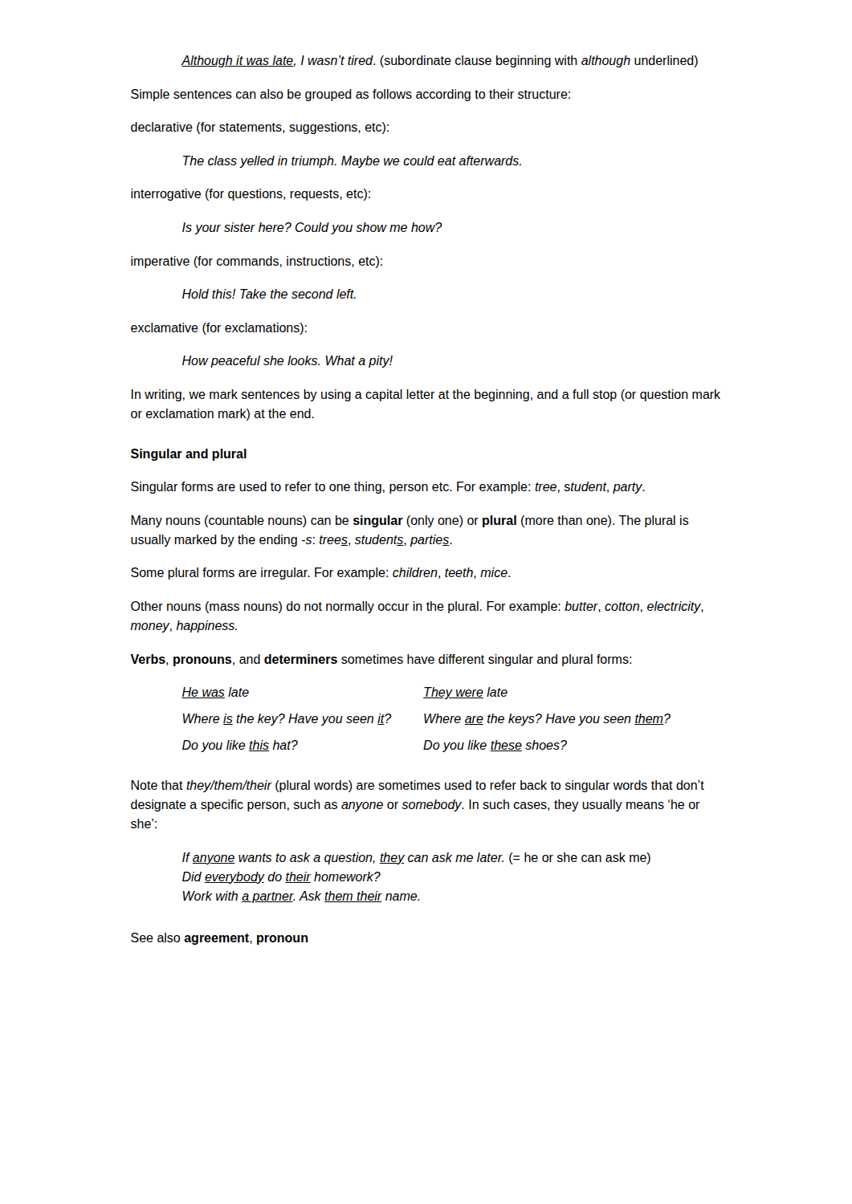Although it was late, I wasn’t tired. (subordinate clause beginning with although underlined)
Simple sentences can also be grouped as follows according to their structure:
declarative (for statements, suggestions, etc):
The class yelled in triumph. Maybe we could eat afterwards.
interrogative (for questions, requests, etc):
Is your sister here? Could you show me how?
imperative (for commands, instructions, etc):
Hold this! Take the second left.
exclamative (for exclamations):
How peaceful she looks. What a pity!
In writing, we mark sentences by using a capital letter at the beginning, and a full stop (or question mark or exclamation mark) at the end.
Singular and plural
Singular forms are used to refer to one thing, person etc. For example: tree, student, party.
Many nouns (countable nouns) can be singular (only one) or plural (more than one). The plural is usually marked by the ending -s: trees, students, parties.
Some plural forms are irregular. For example: children, teeth, mice.
Other nouns (mass nouns) do not normally occur in the plural. For example: butter, cotton, electricity, money, happiness.
Verbs, pronouns, and determiners sometimes have different singular and plural forms:
| He was late | They were late |
| Where is the key? Have you seen it ? | Where are the keys? Have you seen them ? |
| Do you like this hat? | Do you like these shoes? |
Note that they/them/their (plural words) are sometimes used to refer back to singular words that don’t designate a specific person, such as anyone or somebody. In such cases, they usually means ‘he or she’:
If anyone wants to ask a question, they can ask me later. (= he or she can ask me)
Did everybody do their homework?
Work with a partner. Ask them their name.
See also agreement, pronoun